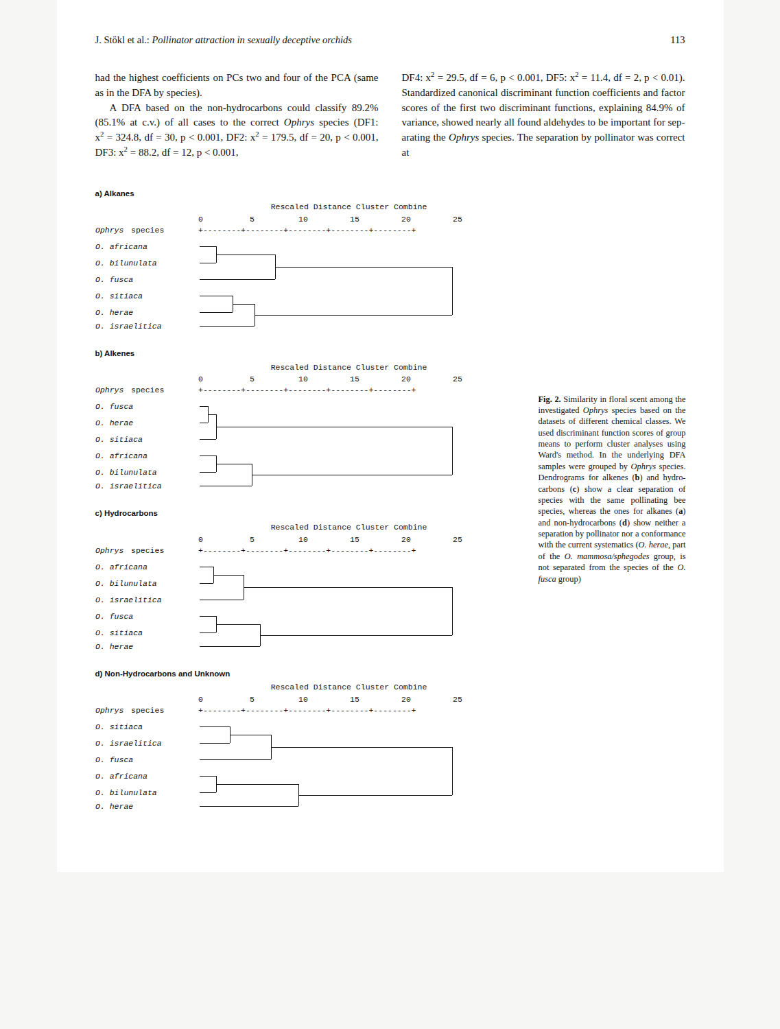J. Stökl et al.: Pollinator attraction in sexually deceptive orchids
113
had the highest coefficients on PCs two and four of the PCA (same as in the DFA by species).
A DFA based on the non-hydrocarbons could classify 89.2% (85.1% at c.v.) of all cases to the correct Ophrys species (DF1: x2 = 324.8, df = 30, p < 0.001, DF2: x2 = 179.5, df = 20, p < 0.001, DF3: x2 = 88.2, df = 12, p < 0.001,
DF4: x2 = 29.5, df = 6, p < 0.001, DF5: x2 = 11.4, df = 2, p < 0.01). Standardized canonical discriminant function coefficients and factor scores of the first two discriminant functions, explaining 84.9% of variance, showed nearly all found aldehydes to be important for separating the Ophrys species. The separation by pollinator was correct at
a) Alkanes
Rescaled Distance Cluster Combine
0 5 10 15 20 25 Ophrys species +--------+--------+--------+--------+--------+ O. africana O. bilunulata O. fusca O. sitiaca O. herae O. israelitica
b) Alkenes
Rescaled Distance Cluster Combine
0 5 10 15 20 25 Ophrys species +--------+--------+--------+--------+--------+ O. fusca O. herae O. sitiaca O. africana O. bilunulata O. israelitica
c) Hydrocarbons
Rescaled Distance Cluster Combine
0 5 10 15 20 25 Ophrys species +--------+--------+--------+--------+--------+ O. africana O. bilunulata O. israelitica O. fusca O. sitiaca O. herae
d) Non-Hydrocarbons and Unknown
Rescaled Distance Cluster Combine
0 5 10 15 20 25 Ophrys species +--------+--------+--------+--------+--------+ O. sitiaca O. israelitica O. fusca O. africana O. bilunulata O. herae
Fig. 2. Similarity in floral scent among the investigated Ophrys species based on the datasets of different chemical classes. We used discriminant function scores of group means to perform cluster analyses using Ward's method. In the underlying DFA samples were grouped by Ophrys species. Dendrograms for alkenes (b) and hydrocarbons (c) show a clear separation of species with the same pollinating bee species, whereas the ones for alkanes (a) and non-hydrocarbons (d) show neither a separation by pollinator nor a conformance with the current systematics (O. herae, part of the O. mammosa/sphegodes group, is not separated from the species of the O. fusca group)